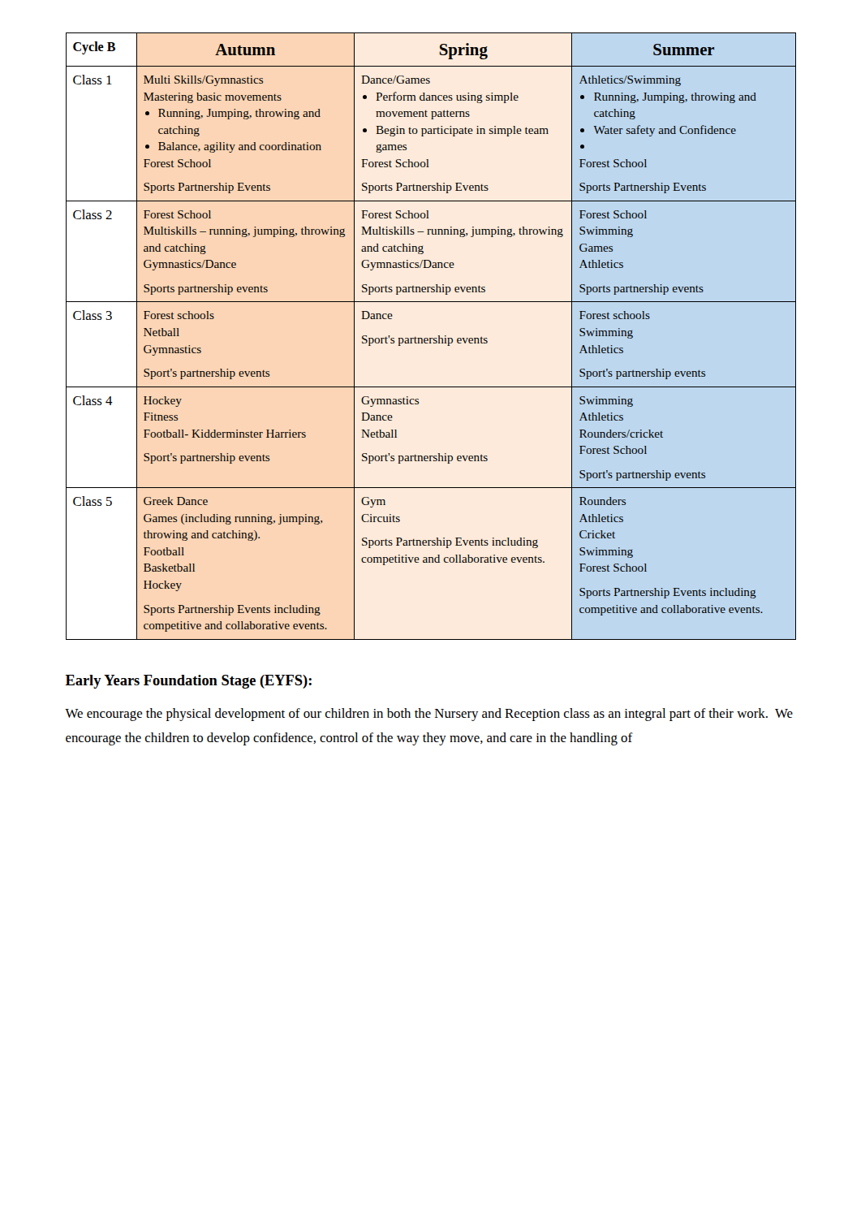| Cycle B | Autumn | Spring | Summer |
| --- | --- | --- | --- |
| Class 1 | Multi Skills/Gymnastics Mastering basic movements Running, Jumping, throwing and catching Balance, agility and coordination Forest School Sports Partnership Events | Dance/Games Perform dances using simple movement patterns Begin to participate in simple team games Forest School Sports Partnership Events | Athletics/Swimming Running, Jumping, throwing and catching Water safety and Confidence Forest School Sports Partnership Events |
| Class 2 | Forest School Multiskills – running, jumping, throwing and catching Gymnastics/Dance Sports partnership events | Forest School Multiskills – running, jumping, throwing and catching Gymnastics/Dance Sports partnership events | Forest School Swimming Games Athletics Sports partnership events |
| Class 3 | Forest schools Netball Gymnastics Sport's partnership events | Dance Sport's partnership events | Forest schools Swimming Athletics Sport's partnership events |
| Class 4 | Hockey Fitness Football- Kidderminster Harriers Sport's partnership events | Gymnastics Dance Netball Sport's partnership events | Swimming Athletics Rounders/cricket Forest School Sport's partnership events |
| Class 5 | Greek Dance Games (including running, jumping, throwing and catching). Football Basketball Hockey Sports Partnership Events including competitive and collaborative events. | Gym Circuits Sports Partnership Events including competitive and collaborative events. | Rounders Athletics Cricket Swimming Forest School Sports Partnership Events including competitive and collaborative events. |
Early Years Foundation Stage (EYFS):
We encourage the physical development of our children in both the Nursery and Reception class as an integral part of their work. We encourage the children to develop confidence, control of the way they move, and care in the handling of